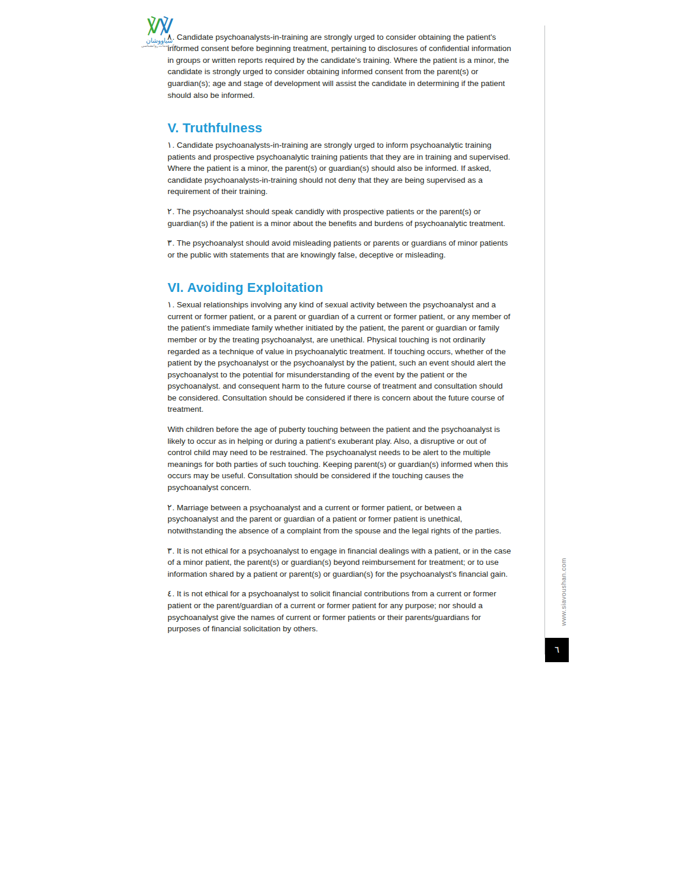℣℣
سیاووشان مرکز خدمات روانشناسی
www.siavoushan.com
٦
٨. Candidate psychoanalysts-in-training are strongly urged to consider obtaining the patient's informed consent before beginning treatment, pertaining to disclosures of confidential information in groups or written reports required by the candidate's training. Where the patient is a minor, the candidate is strongly urged to consider obtaining informed consent from the parent(s) or guardian(s); age and stage of development will assist the candidate in determining if the patient should also be informed.
V. Truthfulness
١. Candidate psychoanalysts-in-training are strongly urged to inform psychoanalytic training patients and prospective psychoanalytic training patients that they are in training and supervised. Where the patient is a minor, the parent(s) or guardian(s) should also be informed. If asked, candidate psychoanalysts-in-training should not deny that they are being supervised as a requirement of their training.
٢. The psychoanalyst should speak candidly with prospective patients or the parent(s) or guardian(s) if the patient is a minor about the benefits and burdens of psychoanalytic treatment.
٣. The psychoanalyst should avoid misleading patients or parents or guardians of minor patients or the public with statements that are knowingly false, deceptive or misleading.
VI. Avoiding Exploitation
١. Sexual relationships involving any kind of sexual activity between the psychoanalyst and a current or former patient, or a parent or guardian of a current or former patient, or any member of the patient's immediate family whether initiated by the patient, the parent or guardian or family member or by the treating psychoanalyst, are unethical. Physical touching is not ordinarily regarded as a technique of value in psychoanalytic treatment. If touching occurs, whether of the patient by the psychoanalyst or the psychoanalyst by the patient, such an event should alert the psychoanalyst to the potential for misunderstanding of the event by the patient or the psychoanalyst. and consequent harm to the future course of treatment and consultation should be considered. Consultation should be considered if there is concern about the future course of treatment.
With children before the age of puberty touching between the patient and the psychoanalyst is likely to occur as in helping or during a patient's exuberant play. Also, a disruptive or out of control child may need to be restrained. The psychoanalyst needs to be alert to the multiple meanings for both parties of such touching. Keeping parent(s) or guardian(s) informed when this occurs may be useful. Consultation should be considered if the touching causes the psychoanalyst concern.
٢. Marriage between a psychoanalyst and a current or former patient, or between a psychoanalyst and the parent or guardian of a patient or former patient is unethical, notwithstanding the absence of a complaint from the spouse and the legal rights of the parties.
٣. It is not ethical for a psychoanalyst to engage in financial dealings with a patient, or in the case of a minor patient, the parent(s) or guardian(s) beyond reimbursement for treatment; or to use information shared by a patient or parent(s) or guardian(s) for the psychoanalyst's financial gain.
٤. It is not ethical for a psychoanalyst to solicit financial contributions from a current or former patient or the parent/guardian of a current or former patient for any purpose; nor should a psychoanalyst give the names of current or former patients or their parents/guardians for purposes of financial solicitation by others.